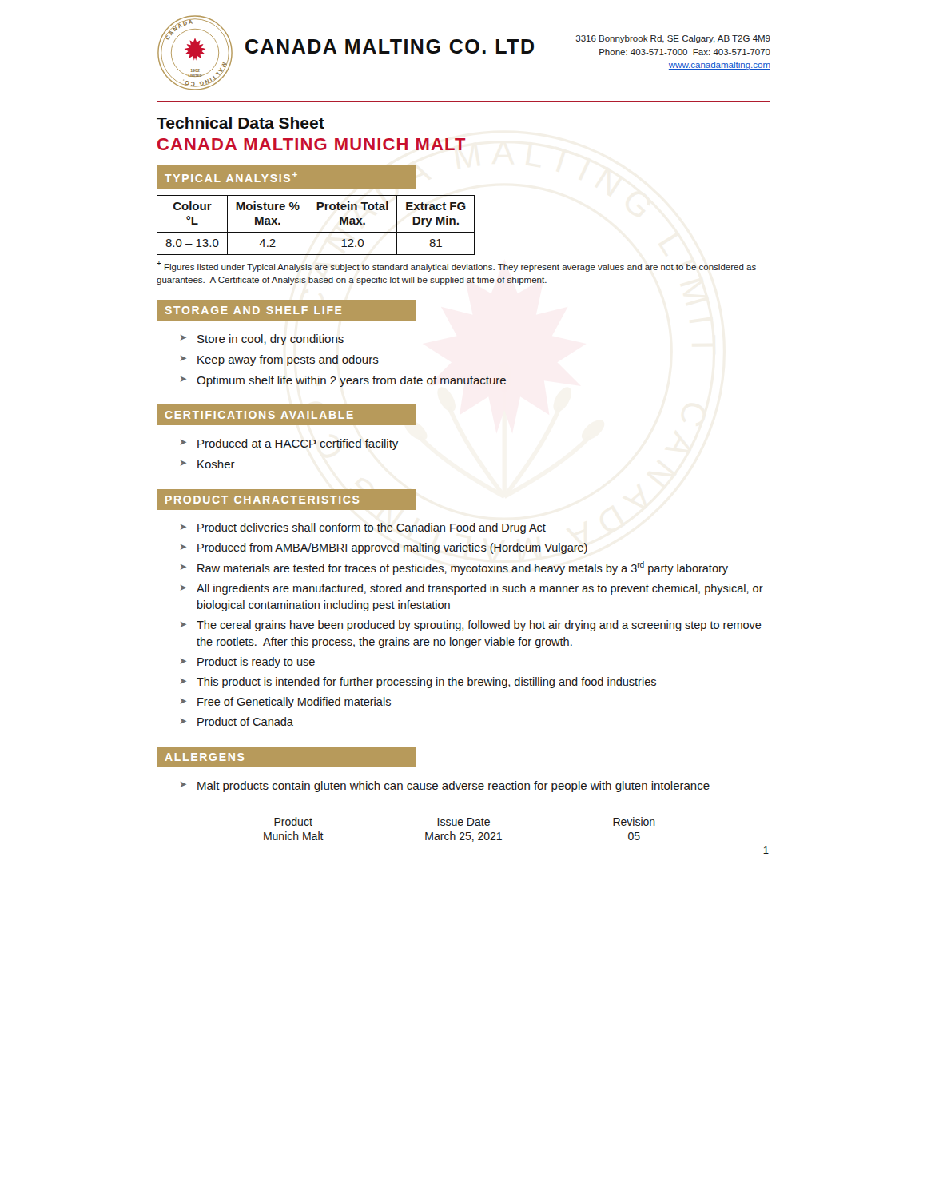CANADA MALTING LIMITED CANADA MALTING CO.
CANADA MALTING CO. 1902 LIMITED
Canada Malting Co. Ltd
3316 Bonnybrook Rd, SE Calgary, AB T2G 4M9
Phone: 403-571-7000 Fax: 403-571-7070
www.canadamalting.com
Technical Data Sheet
Canada Malting Munich Malt
Typical Analysis+
| Colour °L | Moisture % Max. | Protein Total Max. | Extract FG Dry Min. |
| --- | --- | --- | --- |
| 8.0 – 13.0 | 4.2 | 12.0 | 81 |
+ Figures listed under Typical Analysis are subject to standard analytical deviations. They represent average values and are not to be considered as guarantees. A Certificate of Analysis based on a specific lot will be supplied at time of shipment.
Storage and Shelf Life
Store in cool, dry conditions
Keep away from pests and odours
Optimum shelf life within 2 years from date of manufacture
Certifications Available
Produced at a HACCP certified facility
Kosher
Product Characteristics
Product deliveries shall conform to the Canadian Food and Drug Act
Produced from AMBA/BMBRI approved malting varieties (Hordeum Vulgare)
Raw materials are tested for traces of pesticides, mycotoxins and heavy metals by a 3rd party laboratory
All ingredients are manufactured, stored and transported in such a manner as to prevent chemical, physical, or biological contamination including pest infestation
The cereal grains have been produced by sprouting, followed by hot air drying and a screening step to remove the rootlets. After this process, the grains are no longer viable for growth.
Product is ready to use
This product is intended for further processing in the brewing, distilling and food industries
Free of Genetically Modified materials
Product of Canada
Allergens
Malt products contain gluten which can cause adverse reaction for people with gluten intolerance
Product
Issue Date
Revision
Munich Malt
March 25, 2021
05
1